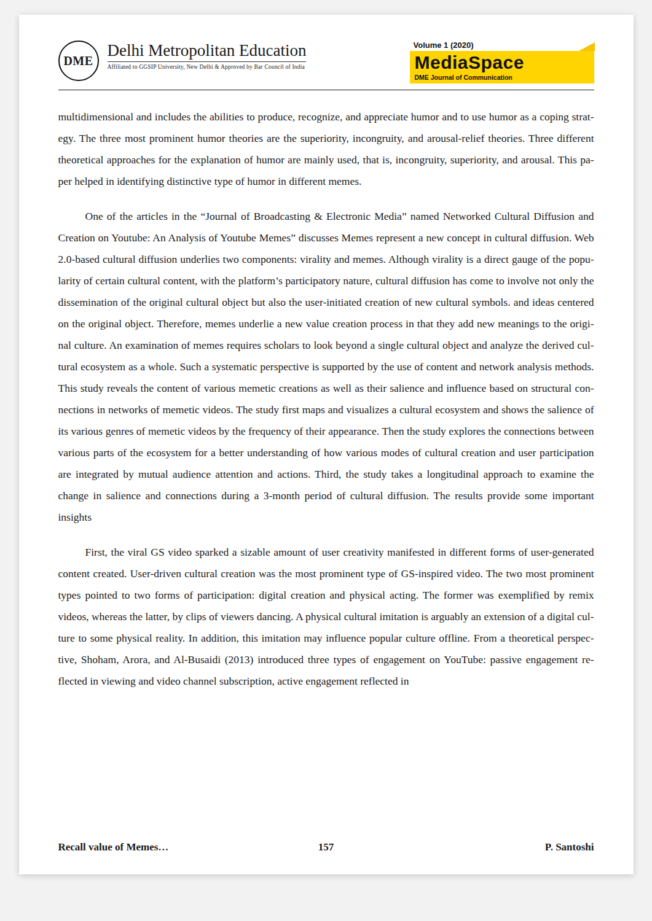DME
Delhi Metropolitan Education
Affiliated to GGSIP University, New Delhi & Approved by Bar Council of India
Volume 1 (2020)
MediaSpace
DME Journal of Communication
multidimensional and includes the abilities to produce, recognize, and appreciate humor and to use humor as a coping strategy. The three most prominent humor theories are the superiority, incongruity, and arousal-relief theories. Three different theoretical approaches for the explanation of humor are mainly used, that is, incongruity, superiority, and arousal. This paper helped in identifying distinctive type of humor in different memes.
One of the articles in the “Journal of Broadcasting & Electronic Media” named Networked Cultural Diffusion and Creation on Youtube: An Analysis of Youtube Memes” discusses Memes represent a new concept in cultural diffusion. Web 2.0-based cultural diffusion underlies two components: virality and memes. Although virality is a direct gauge of the popularity of certain cultural content, with the platform’s participatory nature, cultural diffusion has come to involve not only the dissemination of the original cultural object but also the user-initiated creation of new cultural symbols. and ideas centered on the original object. Therefore, memes underlie a new value creation process in that they add new meanings to the original culture. An examination of memes requires scholars to look beyond a single cultural object and analyze the derived cultural ecosystem as a whole. Such a systematic perspective is supported by the use of content and network analysis methods. This study reveals the content of various memetic creations as well as their salience and influence based on structural connections in networks of memetic videos. The study first maps and visualizes a cultural ecosystem and shows the salience of its various genres of memetic videos by the frequency of their appearance. Then the study explores the connections between various parts of the ecosystem for a better understanding of how various modes of cultural creation and user participation are integrated by mutual audience attention and actions. Third, the study takes a longitudinal approach to examine the change in salience and connections during a 3-month period of cultural diffusion. The results provide some important insights
First, the viral GS video sparked a sizable amount of user creativity manifested in different forms of user-generated content created. User-driven cultural creation was the most prominent type of GS-inspired video. The two most prominent types pointed to two forms of participation: digital creation and physical acting. The former was exemplified by remix videos, whereas the latter, by clips of viewers dancing. A physical cultural imitation is arguably an extension of a digital culture to some physical reality. In addition, this imitation may influence popular culture offline. From a theoretical perspective, Shoham, Arora, and Al-Busaidi (2013) introduced three types of engagement on YouTube: passive engagement reflected in viewing and video channel subscription, active engagement reflected in
Recall value of Memes…
157
P. Santoshi